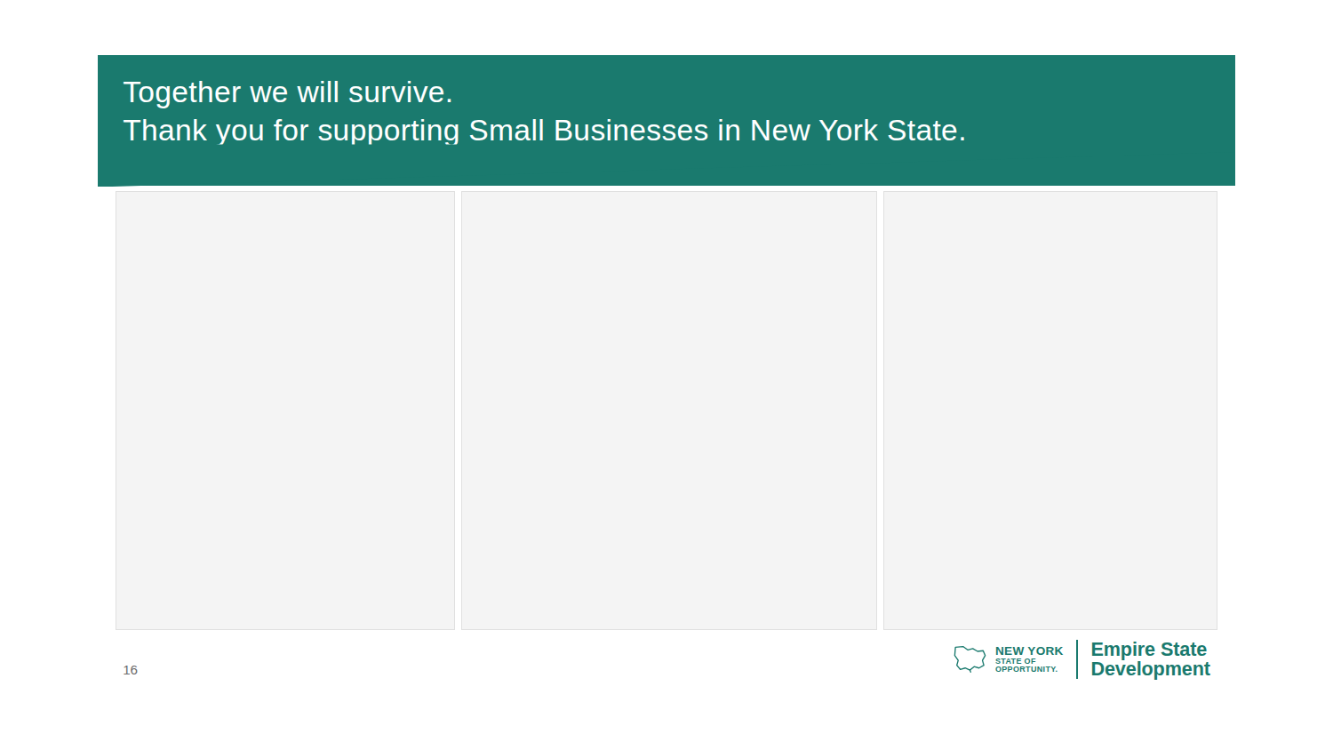Together we will survive. Thank you for supporting Small Businesses in New York State.
Smiling small business owner with safety goggles and a red clipboard in a workshop
Smiling woman at a desk with a laptop, greenery visible through the window
Smiling woman in a gray blazer standing in front of bakery shelves
16
NEW YORK STATE OF OPPORTUNITY.
Empire State Development